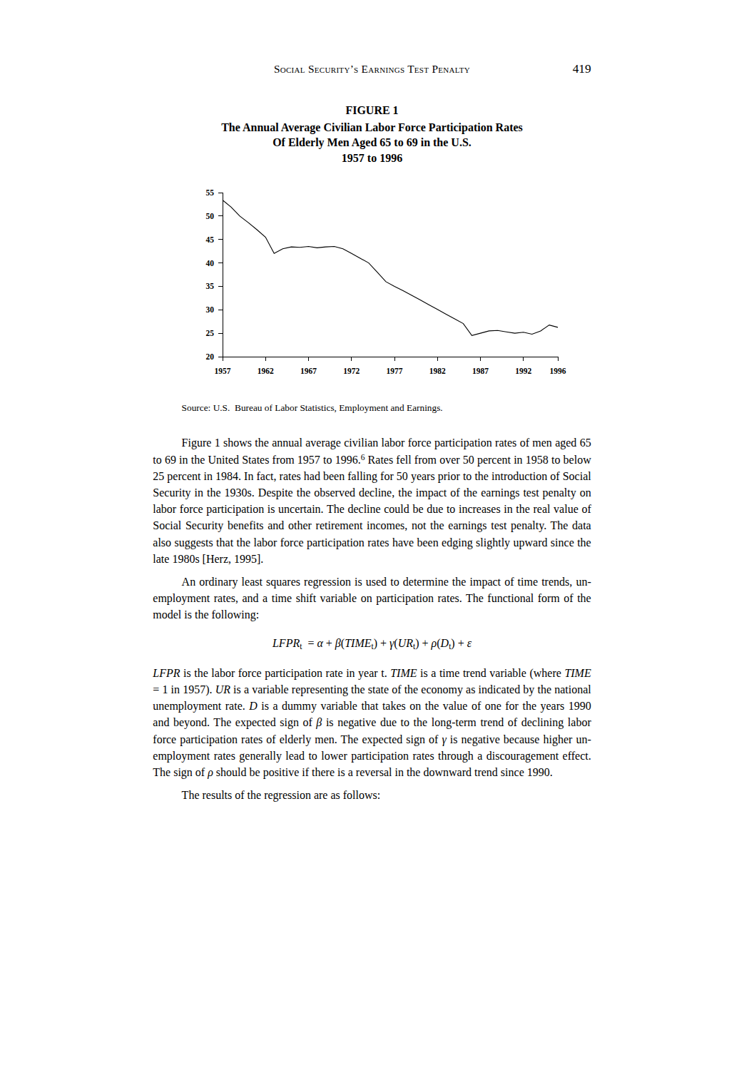Social Security’s Earnings Test Penalty 419
FIGURE 1 The Annual Average Civilian Labor Force Participation Rates
Of Elderly Men Aged 65 to 69 in the U.S.
1957 to 1996
20 25 30 35 40 45 50 55 1957 1962 1967 1972 1977 1982 1987 1992 1996
Source: U.S. Bureau of Labor Statistics, Employment and Earnings.
Figure 1 shows the annual average civilian labor force participation rates of men aged 65 to 69 in the United States from 1957 to 1996.6 Rates fell from over 50 percent in 1958 to below 25 percent in 1984. In fact, rates had been falling for 50 years prior to the introduction of Social Security in the 1930s. Despite the observed decline, the impact of the earnings test penalty on labor force participation is uncertain. The decline could be due to increases in the real value of Social Security benefits and other retirement incomes, not the earnings test penalty. The data also suggests that the labor force participation rates have been edging slightly upward since the late 1980s [Herz, 1995].
An ordinary least squares regression is used to determine the impact of time trends, unemployment rates, and a time shift variable on participation rates. The functional form of the model is the following:
LFPRt = α + β(TIMEt) + γ(URt) + ρ(Dt) + ε
LFPR is the labor force participation rate in year t. TIME is a time trend variable (where TIME = 1 in 1957). UR is a variable representing the state of the economy as indicated by the national unemployment rate. D is a dummy variable that takes on the value of one for the years 1990 and beyond. The expected sign of β is negative due to the long-term trend of declining labor force participation rates of elderly men. The expected sign of γ is negative because higher unemployment rates generally lead to lower participation rates through a discouragement effect. The sign of ρ should be positive if there is a reversal in the downward trend since 1990.
The results of the regression are as follows: